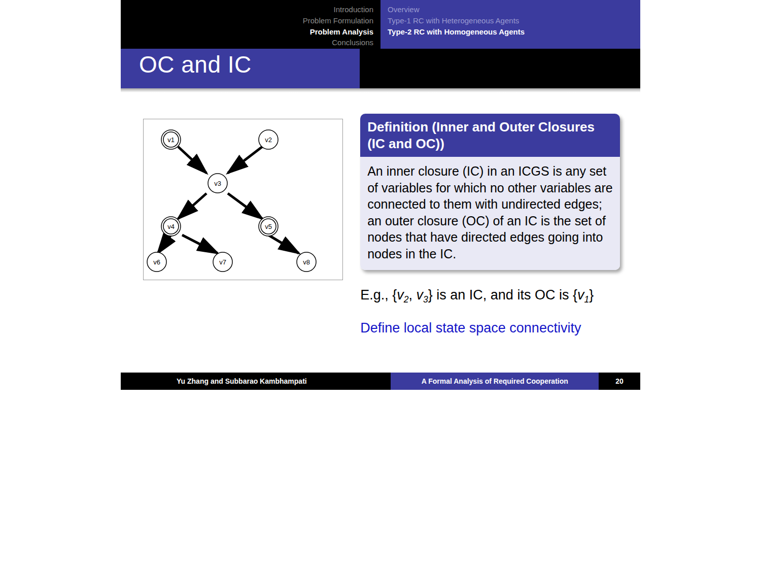Introduction
Problem Formulation
Problem Analysis
Conclusions
Overview
Type-1 RC with Heterogeneous Agents
Type-2 RC with Homogeneous Agents
OC and IC
v1 v2 v3 v4 v5 v6 v7 v8
Definition (Inner and Outer Closures (IC and OC))
An inner closure (IC) in an ICGS is any set of variables for which no other variables are connected to them with undirected edges; an outer closure (OC) of an IC is the set of nodes that have directed edges going into nodes in the IC.
E.g., {v2, v3} is an IC, and its OC is {v1}
Define local state space connectivity
Yu Zhang and Subbarao Kambhampati
A Formal Analysis of Required Cooperation
20